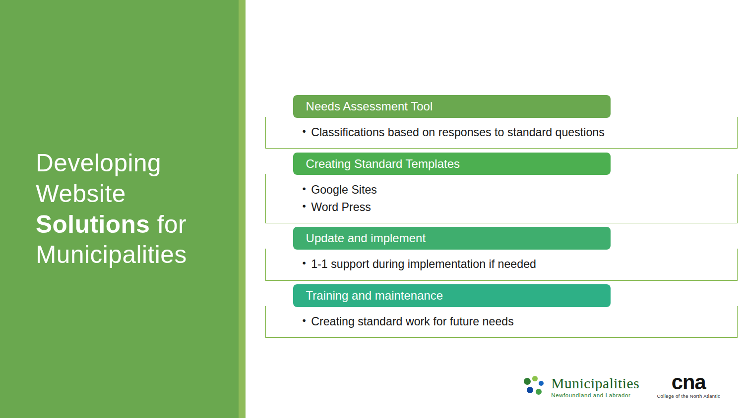Developing Website Solutions for Municipalities
Needs Assessment Tool
Classifications based on responses to standard questions
Creating Standard Templates
Google Sites
Word Press
Update and implement
1-1 support during implementation if needed
Training and maintenance
Creating standard work for future needs
Municipalities
Newfoundland and Labrador
cna
College of the North Atlantic